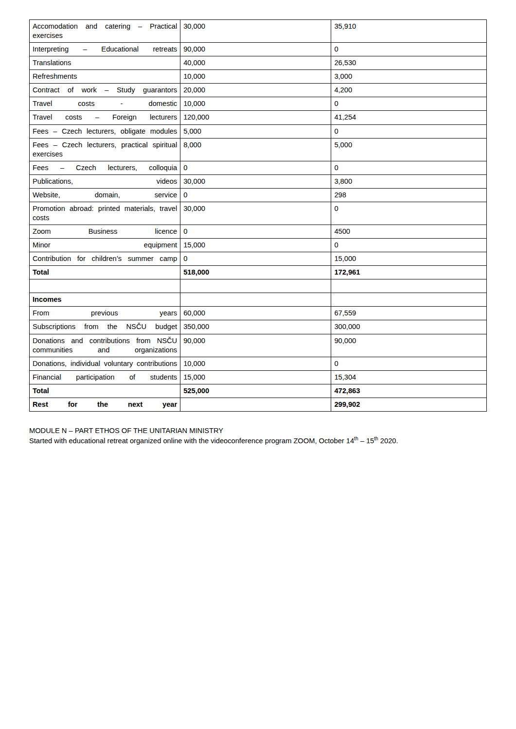| Accomodation and catering – Practical exercises | 30,000 | 35,910 |
| Interpreting – Educational retreats | 90,000 | 0 |
| Translations | 40,000 | 26,530 |
| Refreshments | 10,000 | 3,000 |
| Contract of work – Study guarantors | 20,000 | 4,200 |
| Travel costs - domestic | 10,000 | 0 |
| Travel costs – Foreign lecturers | 120,000 | 41,254 |
| Fees – Czech lecturers, obligate modules | 5,000 | 0 |
| Fees – Czech lecturers, practical spiritual exercises | 8,000 | 5,000 |
| Fees – Czech lecturers, colloquia | 0 | 0 |
| Publications, videos | 30,000 | 3,800 |
| Website, domain, service | 0 | 298 |
| Promotion abroad: printed materials, travel costs | 30,000 | 0 |
| Zoom Business licence | 0 | 4500 |
| Minor equipment | 15,000 | 0 |
| Contribution for children’s summer camp | 0 | 15,000 |
| Total | 518,000 | 172,961 |
| Incomes | | |
| From previous years | 60,000 | 67,559 |
| Subscriptions from the NSČU budget | 350,000 | 300,000 |
| Donations and contributions from NSČU communities and organizations | 90,000 | 90,000 |
| Donations, individual voluntary contributions | 10,000 | 0 |
| Financial participation of students | 15,000 | 15,304 |
| Total | 525,000 | 472,863 |
| Rest for the next year | | 299,902 |
MODULE N – PART ETHOS OF THE UNITARIAN MINISTRY
Started with educational retreat organized online with the videoconference program ZOOM, October 14th – 15th 2020.